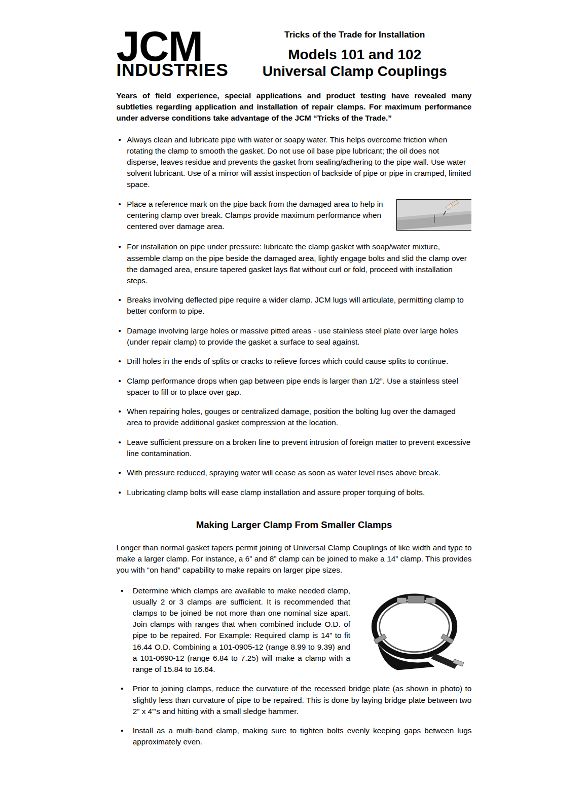JCM INDUSTRIES
Tricks of the Trade for Installation
Models 101 and 102
Universal Clamp Couplings
Years of field experience, special applications and product testing have revealed many subtleties regarding application and installation of repair clamps. For maximum performance under adverse conditions take advantage of the JCM “Tricks of the Trade.”
Always clean and lubricate pipe with water or soapy water. This helps overcome friction when rotating the clamp to smooth the gasket. Do not use oil base pipe lubricant; the oil does not disperse, leaves residue and prevents the gasket from sealing/adhering to the pipe wall. Use water solvent lubricant. Use of a mirror will assist inspection of backside of pipe or pipe in cramped, limited space.
Place a reference mark on the pipe back from the damaged area to help in centering clamp over break. Clamps provide maximum performance when centered over damage area.
For installation on pipe under pressure: lubricate the clamp gasket with soap/water mixture, assemble clamp on the pipe beside the damaged area, lightly engage bolts and slid the clamp over the damaged area, ensure tapered gasket lays flat without curl or fold, proceed with installation steps.
Breaks involving deflected pipe require a wider clamp. JCM lugs will articulate, permitting clamp to better conform to pipe.
Damage involving large holes or massive pitted areas - use stainless steel plate over large holes (under repair clamp) to provide the gasket a surface to seal against.
Drill holes in the ends of splits or cracks to relieve forces which could cause splits to continue.
Clamp performance drops when gap between pipe ends is larger than 1/2”. Use a stainless steel spacer to fill or to place over gap.
When repairing holes, gouges or centralized damage, position the bolting lug over the damaged area to provide additional gasket compression at the location.
Leave sufficient pressure on a broken line to prevent intrusion of foreign matter to prevent excessive line contamination.
With pressure reduced, spraying water will cease as soon as water level rises above break.
Lubricating clamp bolts will ease clamp installation and assure proper torquing of bolts.
Making Larger Clamp From Smaller Clamps
Longer than normal gasket tapers permit joining of Universal Clamp Couplings of like width and type to make a larger clamp. For instance, a 6” and 8” clamp can be joined to make a 14” clamp. This provides you with “on hand” capability to make repairs on larger pipe sizes.
Determine which clamps are available to make needed clamp, usually 2 or 3 clamps are sufficient. It is recommended that clamps to be joined be not more than one nominal size apart. Join clamps with ranges that when combined include O.D. of pipe to be repaired. For Example: Required clamp is 14” to fit 16.44 O.D. Combining a 101-0905-12 (range 8.99 to 9.39) and a 101-0690-12 (range 6.84 to 7.25) will make a clamp with a range of 15.84 to 16.64.
Prior to joining clamps, reduce the curvature of the recessed bridge plate (as shown in photo) to slightly less than curvature of pipe to be repaired. This is done by laying bridge plate between two 2” x 4”’s and hitting with a small sledge hammer.
Install as a multi-band clamp, making sure to tighten bolts evenly keeping gaps between lugs approximately even.